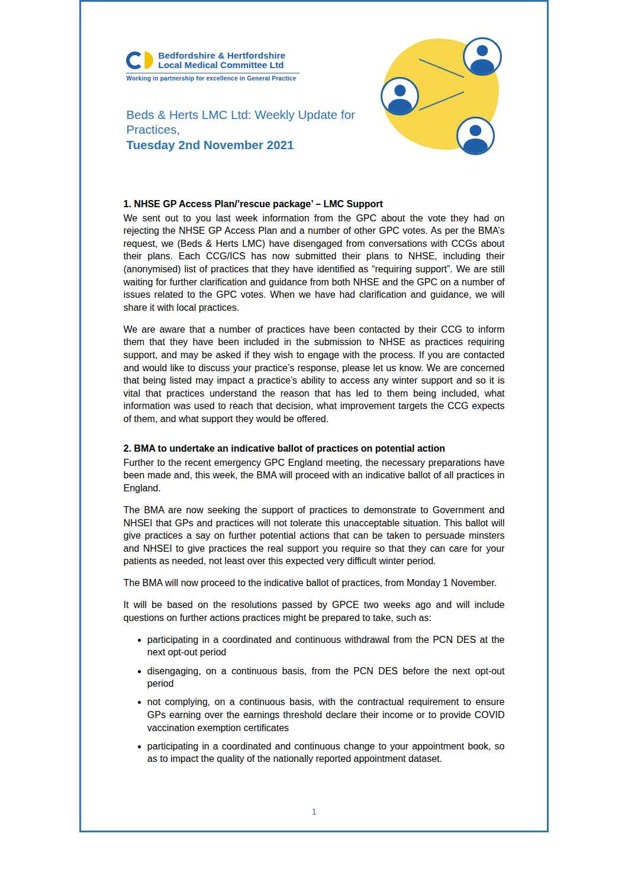Bedfordshire & Hertfordshire
Local Medical Committee Ltd
Working in partnership for excellence in General Practice
Beds & Herts LMC Ltd: Weekly Update for Practices, Tuesday 2nd November 2021
1. NHSE GP Access Plan/’rescue package’ – LMC Support
We sent out to you last week information from the GPC about the vote they had on rejecting the NHSE GP Access Plan and a number of other GPC votes. As per the BMA’s request, we (Beds & Herts LMC) have disengaged from conversations with CCGs about their plans. Each CCG/ICS has now submitted their plans to NHSE, including their (anonymised) list of practices that they have identified as “requiring support”. We are still waiting for further clarification and guidance from both NHSE and the GPC on a number of issues related to the GPC votes. When we have had clarification and guidance, we will share it with local practices.
We are aware that a number of practices have been contacted by their CCG to inform them that they have been included in the submission to NHSE as practices requiring support, and may be asked if they wish to engage with the process. If you are contacted and would like to discuss your practice’s response, please let us know. We are concerned that being listed may impact a practice’s ability to access any winter support and so it is vital that practices understand the reason that has led to them being included, what information was used to reach that decision, what improvement targets the CCG expects of them, and what support they would be offered.
2. BMA to undertake an indicative ballot of practices on potential action
Further to the recent emergency GPC England meeting, the necessary preparations have been made and, this week, the BMA will proceed with an indicative ballot of all practices in England.
The BMA are now seeking the support of practices to demonstrate to Government and NHSEI that GPs and practices will not tolerate this unacceptable situation. This ballot will give practices a say on further potential actions that can be taken to persuade minsters and NHSEI to give practices the real support you require so that they can care for your patients as needed, not least over this expected very difficult winter period.
The BMA will now proceed to the indicative ballot of practices, from Monday 1 November.
It will be based on the resolutions passed by GPCE two weeks ago and will include questions on further actions practices might be prepared to take, such as:
participating in a coordinated and continuous withdrawal from the PCN DES at the next opt-out period
disengaging, on a continuous basis, from the PCN DES before the next opt-out period
not complying, on a continuous basis, with the contractual requirement to ensure GPs earning over the earnings threshold declare their income or to provide COVID vaccination exemption certificates
participating in a coordinated and continuous change to your appointment book, so as to impact the quality of the nationally reported appointment dataset.
1